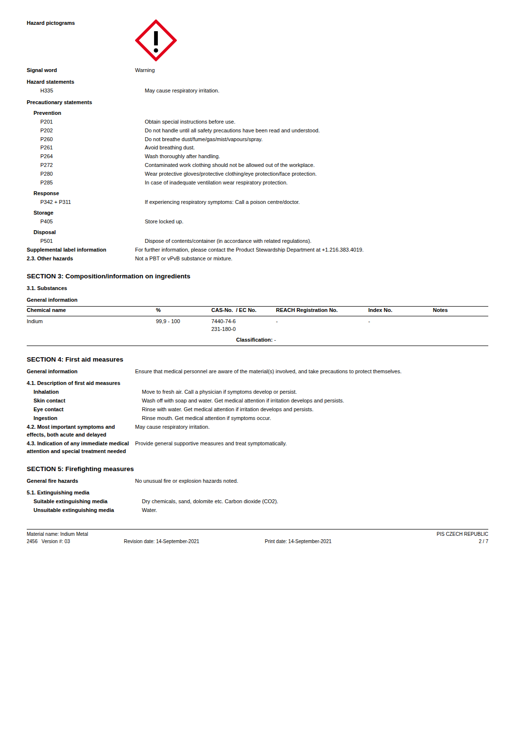Hazard pictograms
Signal word
Warning
Hazard statements
H335
May cause respiratory irritation.
Precautionary statements
Prevention
P201
Obtain special instructions before use.
P202
Do not handle until all safety precautions have been read and understood.
P260
Do not breathe dust/fume/gas/mist/vapours/spray.
P261
Avoid breathing dust.
P264
Wash thoroughly after handling.
P272
Contaminated work clothing should not be allowed out of the workplace.
P280
Wear protective gloves/protective clothing/eye protection/face protection.
P285
In case of inadequate ventilation wear respiratory protection.
Response
P342 + P311
If experiencing respiratory symptoms: Call a poison centre/doctor.
Storage
P405
Store locked up.
Disposal
P501
Dispose of contents/container (in accordance with related regulations).
Supplemental label information
For further information, please contact the Product Stewardship Department at +1.216.383.4019.
2.3. Other hazards
Not a PBT or vPvB substance or mixture.
SECTION 3: Composition/information on ingredients
3.1. Substances
General information
| Chemical name | % | CAS-No. / EC No. | REACH Registration No. | Index No. | Notes |
| --- | --- | --- | --- | --- | --- |
| Indium | 99,9 - 100 | 7440-74-6 231-180-0 | - | - | |
| Classification: - |
SECTION 4: First aid measures
General information
Ensure that medical personnel are aware of the material(s) involved, and take precautions to protect themselves.
4.1. Description of first aid measures
Inhalation
Move to fresh air. Call a physician if symptoms develop or persist.
Skin contact
Wash off with soap and water. Get medical attention if irritation develops and persists.
Eye contact
Rinse with water. Get medical attention if irritation develops and persists.
Ingestion
Rinse mouth. Get medical attention if symptoms occur.
4.2. Most important symptoms and effects, both acute and delayed
May cause respiratory irritation.
4.3. Indication of any immediate medical attention and special treatment needed
Provide general supportive measures and treat symptomatically.
SECTION 5: Firefighting measures
General fire hazards
No unusual fire or explosion hazards noted.
5.1. Extinguishing media
Suitable extinguishing media
Dry chemicals, sand, dolomite etc. Carbon dioxide (CO2).
Unsuitable extinguishing media
Water.
Material name: Indium Metal
PIS CZECH REPUBLIC
2456 Version #: 03
Revision date: 14-September-2021
Print date: 14-September-2021
2 / 7